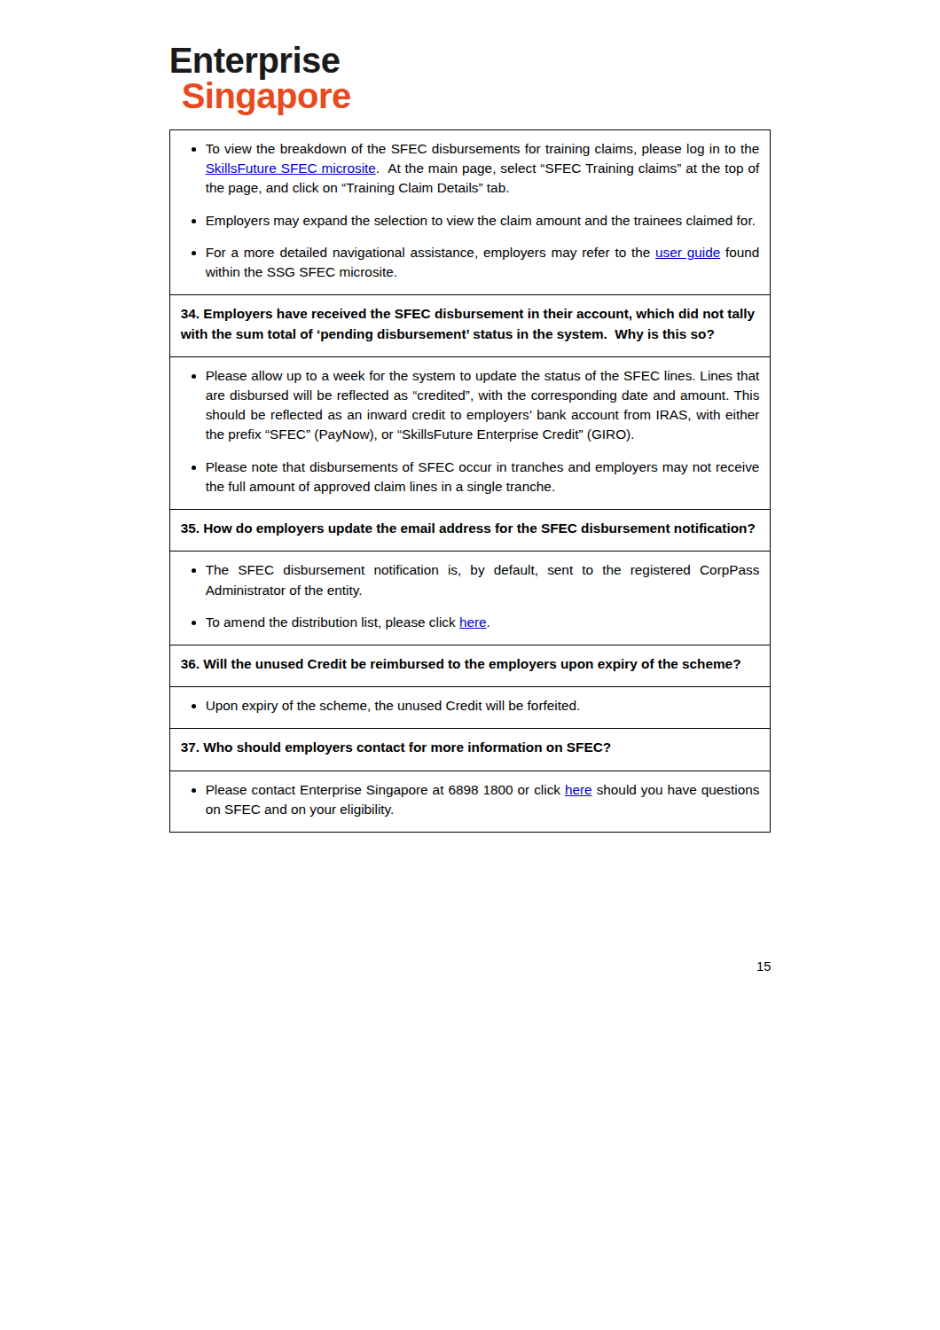Enterprise
Singapore
| To view the breakdown of the SFEC disbursements for training claims, please log in to the SkillsFuture SFEC microsite . At the main page, select “SFEC Training claims” at the top of the page, and click on “Training Claim Details” tab. Employers may expand the selection to view the claim amount and the trainees claimed for. For a more detailed navigational assistance, employers may refer to the user guide found within the SSG SFEC microsite. |
| 34. Employers have received the SFEC disbursement in their account, which did not tally with the sum total of ‘pending disbursement’ status in the system. Why is this so? |
| Please allow up to a week for the system to update the status of the SFEC lines. Lines that are disbursed will be reflected as “credited”, with the corresponding date and amount. This should be reflected as an inward credit to employers’ bank account from IRAS, with either the prefix “SFEC” (PayNow), or “SkillsFuture Enterprise Credit” (GIRO). Please note that disbursements of SFEC occur in tranches and employers may not receive the full amount of approved claim lines in a single tranche. |
| 35. How do employers update the email address for the SFEC disbursement notification? |
| The SFEC disbursement notification is, by default, sent to the registered CorpPass Administrator of the entity. To amend the distribution list, please click here . |
| 36. Will the unused Credit be reimbursed to the employers upon expiry of the scheme? |
| Upon expiry of the scheme, the unused Credit will be forfeited. |
| 37. Who should employers contact for more information on SFEC? |
| Please contact Enterprise Singapore at 6898 1800 or click here should you have questions on SFEC and on your eligibility. |
15